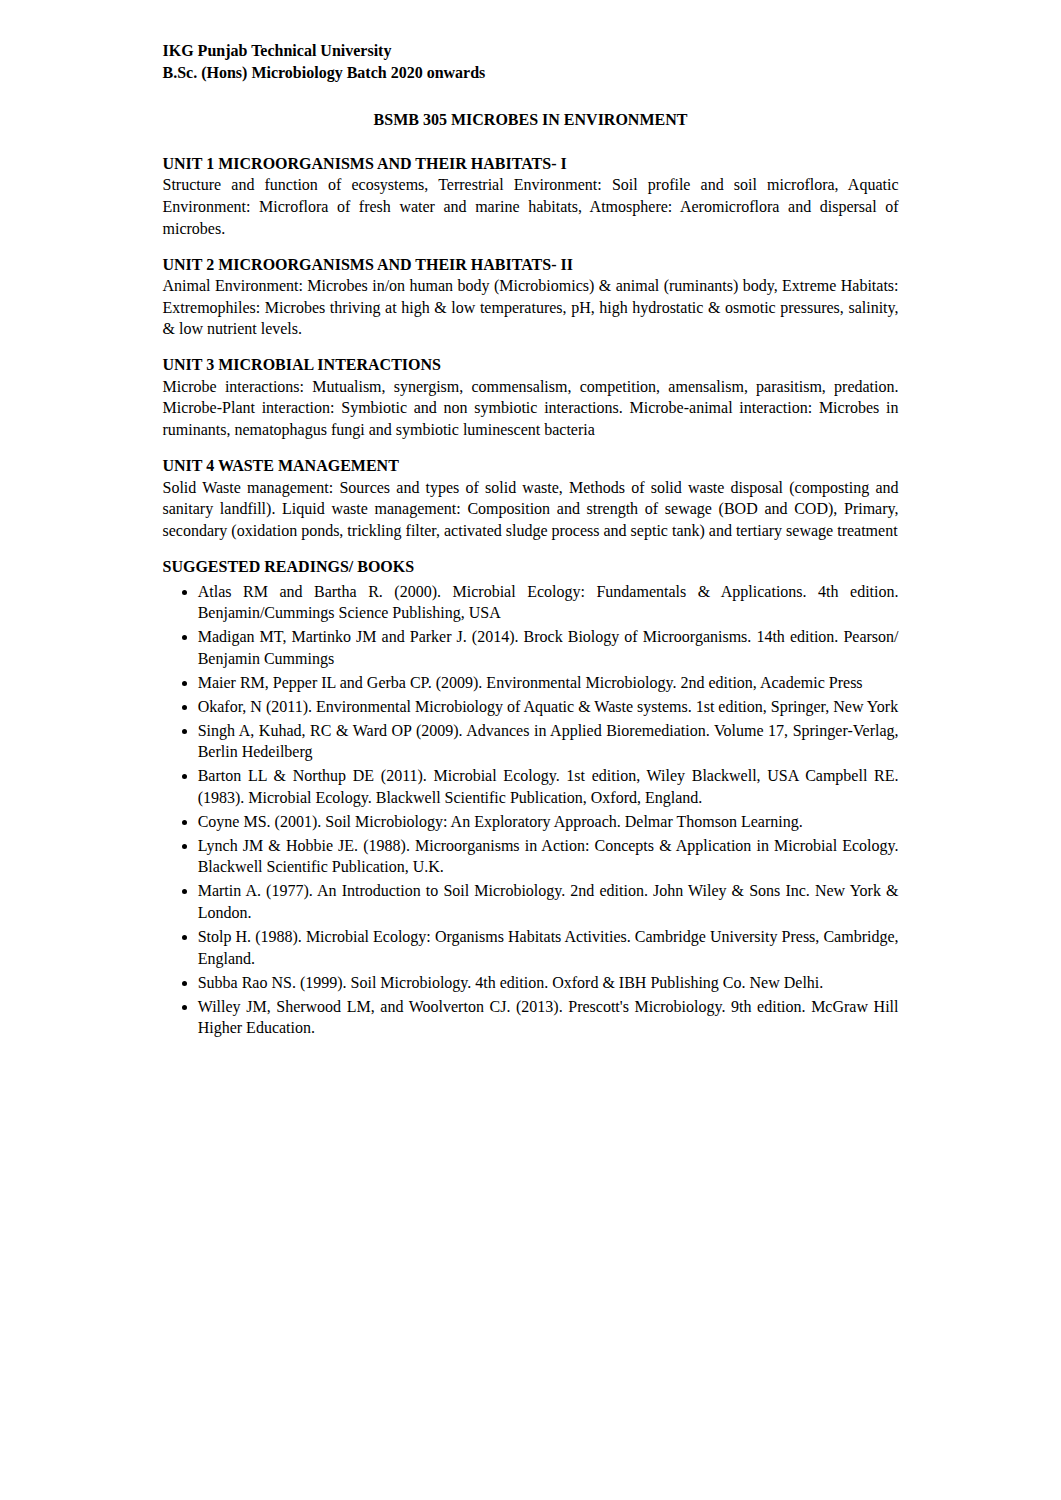IKG Punjab Technical University
B.Sc. (Hons) Microbiology Batch 2020 onwards
BSMB 305 MICROBES IN ENVIRONMENT
UNIT 1 MICROORGANISMS AND THEIR HABITATS- I
Structure and function of ecosystems, Terrestrial Environment: Soil profile and soil microflora, Aquatic Environment: Microflora of fresh water and marine habitats, Atmosphere: Aeromicroflora and dispersal of microbes.
UNIT 2 MICROORGANISMS AND THEIR HABITATS- II
Animal Environment: Microbes in/on human body (Microbiomics) & animal (ruminants) body, Extreme Habitats: Extremophiles: Microbes thriving at high & low temperatures, pH, high hydrostatic & osmotic pressures, salinity, & low nutrient levels.
UNIT 3 MICROBIAL INTERACTIONS
Microbe interactions: Mutualism, synergism, commensalism, competition, amensalism, parasitism, predation. Microbe-Plant interaction: Symbiotic and non symbiotic interactions. Microbe-animal interaction: Microbes in ruminants, nematophagus fungi and symbiotic luminescent bacteria
UNIT 4 WASTE MANAGEMENT
Solid Waste management: Sources and types of solid waste, Methods of solid waste disposal (composting and sanitary landfill). Liquid waste management: Composition and strength of sewage (BOD and COD), Primary, secondary (oxidation ponds, trickling filter, activated sludge process and septic tank) and tertiary sewage treatment
SUGGESTED READINGS/ BOOKS
Atlas RM and Bartha R. (2000). Microbial Ecology: Fundamentals & Applications. 4th edition. Benjamin/Cummings Science Publishing, USA
Madigan MT, Martinko JM and Parker J. (2014). Brock Biology of Microorganisms. 14th edition. Pearson/ Benjamin Cummings
Maier RM, Pepper IL and Gerba CP. (2009). Environmental Microbiology. 2nd edition, Academic Press
Okafor, N (2011). Environmental Microbiology of Aquatic & Waste systems. 1st edition, Springer, New York
Singh A, Kuhad, RC & Ward OP (2009). Advances in Applied Bioremediation. Volume 17, Springer-Verlag, Berlin Hedeilberg
Barton LL & Northup DE (2011). Microbial Ecology. 1st edition, Wiley Blackwell, USA Campbell RE. (1983). Microbial Ecology. Blackwell Scientific Publication, Oxford, England.
Coyne MS. (2001). Soil Microbiology: An Exploratory Approach. Delmar Thomson Learning.
Lynch JM & Hobbie JE. (1988). Microorganisms in Action: Concepts & Application in Microbial Ecology. Blackwell Scientific Publication, U.K.
Martin A. (1977). An Introduction to Soil Microbiology. 2nd edition. John Wiley & Sons Inc. New York & London.
Stolp H. (1988). Microbial Ecology: Organisms Habitats Activities. Cambridge University Press, Cambridge, England.
Subba Rao NS. (1999). Soil Microbiology. 4th edition. Oxford & IBH Publishing Co. New Delhi.
Willey JM, Sherwood LM, and Woolverton CJ. (2013). Prescott's Microbiology. 9th edition. McGraw Hill Higher Education.